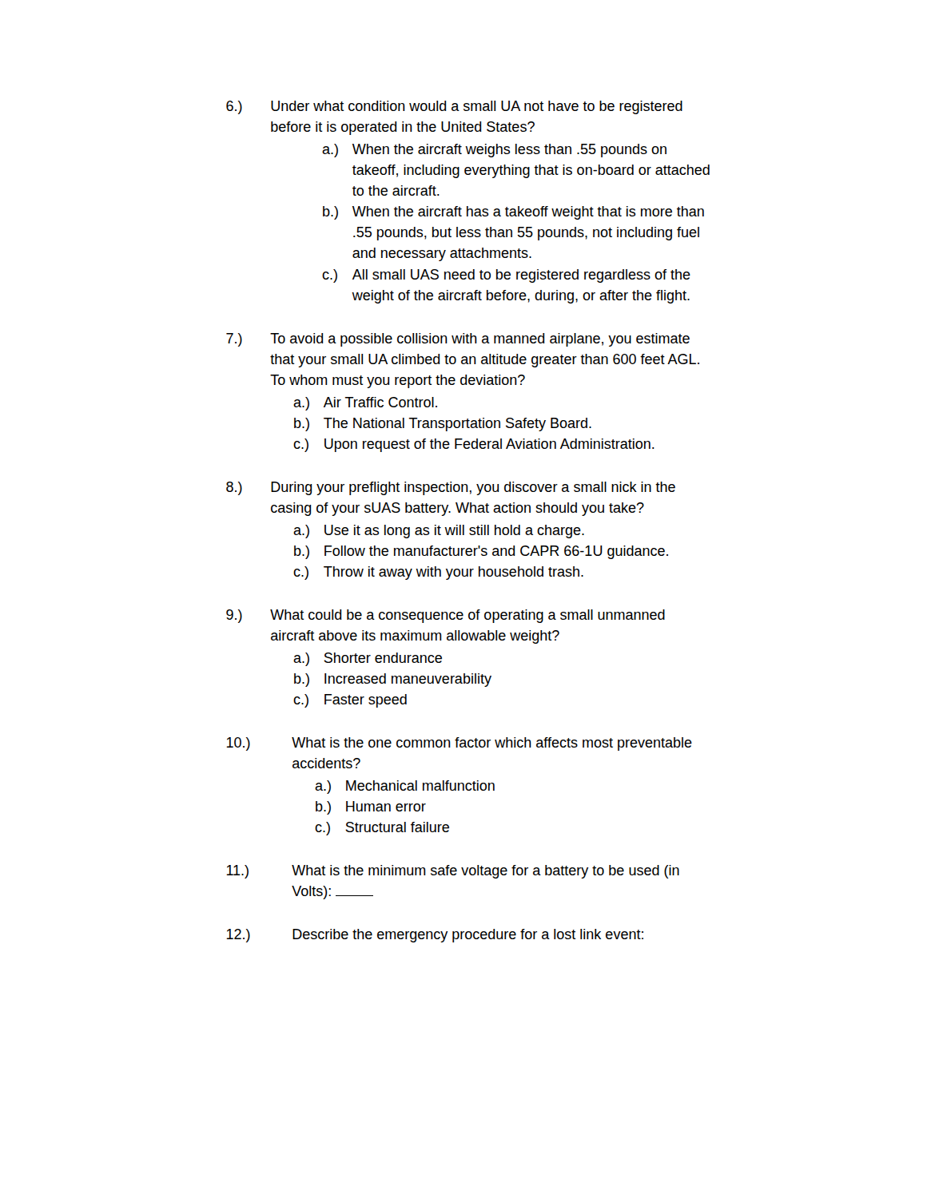6.)
Under what condition would a small UA not have to be registered before it is operated in the United States?
a.) When the aircraft weighs less than .55 pounds on takeoff, including everything that is on-board or attached to the aircraft.
b.) When the aircraft has a takeoff weight that is more than .55 pounds, but less than 55 pounds, not including fuel and necessary attachments.
c.) All small UAS need to be registered regardless of the weight of the aircraft before, during, or after the flight.
7.)
To avoid a possible collision with a manned airplane, you estimate that your small UA climbed to an altitude greater than 600 feet AGL. To whom must you report the deviation?
a.) Air Traffic Control.
b.) The National Transportation Safety Board.
c.) Upon request of the Federal Aviation Administration.
8.)
During your preflight inspection, you discover a small nick in the casing of your sUAS battery. What action should you take?
a.) Use it as long as it will still hold a charge.
b.) Follow the manufacturer's and CAPR 66-1U guidance.
c.) Throw it away with your household trash.
9.)
What could be a consequence of operating a small unmanned aircraft above its maximum allowable weight?
a.) Shorter endurance
b.) Increased maneuverability
c.) Faster speed
10.)
What is the one common factor which affects most preventable accidents?
a.) Mechanical malfunction
b.) Human error
c.) Structural failure
11.)
What is the minimum safe voltage for a battery to be used (in Volts):
12.)
Describe the emergency procedure for a lost link event: